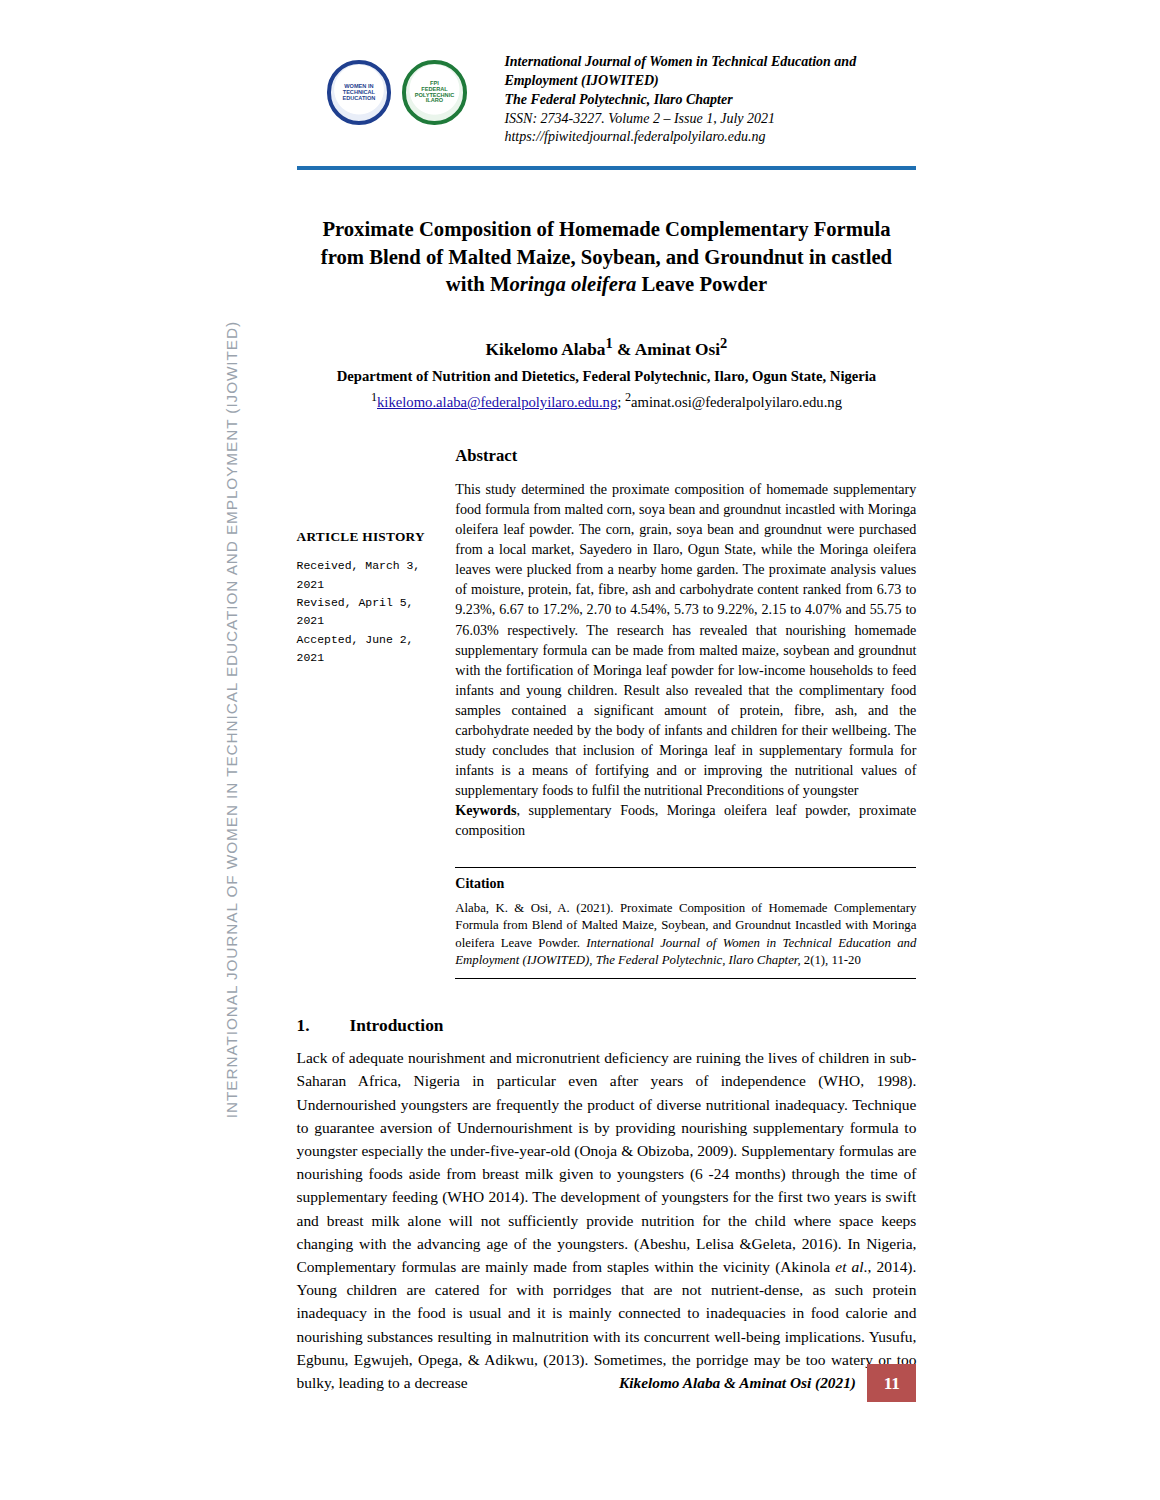INTERNATIONAL JOURNAL OF WOMEN IN TECHNICAL EDUCATION AND EMPLOYMENT (IJOWITED)
WOMEN IN TECHNICAL EDUCATION
FPI
FEDERAL POLYTECHNIC ILARO
International Journal of Women in Technical Education and Employment (IJOWITED)
The Federal Polytechnic, Ilaro Chapter
ISSN: 2734-3227. Volume 2 – Issue 1, July 2021
https://fpiwitedjournal.federalpolyilaro.edu.ng
Proximate Composition of Homemade Complementary Formula from Blend of Malted Maize, Soybean, and Groundnut in castled with Moringa oleifera Leave Powder
Kikelomo Alaba1 & Aminat Osi2
Department of Nutrition and Dietetics, Federal Polytechnic, Ilaro, Ogun State, Nigeria
1kikelomo.alaba@federalpolyilaro.edu.ng; 2aminat.osi@federalpolyilaro.edu.ng
ARTICLE HISTORY
Received, March 3, 2021
Revised, April 5, 2021
Accepted, June 2, 2021
Abstract
This study determined the proximate composition of homemade supplementary food formula from malted corn, soya bean and groundnut incastled with Moringa oleifera leaf powder. The corn, grain, soya bean and groundnut were purchased from a local market, Sayedero in Ilaro, Ogun State, while the Moringa oleifera leaves were plucked from a nearby home garden. The proximate analysis values of moisture, protein, fat, fibre, ash and carbohydrate content ranked from 6.73 to 9.23%, 6.67 to 17.2%, 2.70 to 4.54%, 5.73 to 9.22%, 2.15 to 4.07% and 55.75 to 76.03% respectively. The research has revealed that nourishing homemade supplementary formula can be made from malted maize, soybean and groundnut with the fortification of Moringa leaf powder for low-income households to feed infants and young children. Result also revealed that the complimentary food samples contained a significant amount of protein, fibre, ash, and the carbohydrate needed by the body of infants and children for their wellbeing. The study concludes that inclusion of Moringa leaf in supplementary formula for infants is a means of fortifying and or improving the nutritional values of supplementary foods to fulfil the nutritional Preconditions of youngster
Keywords, supplementary Foods, Moringa oleifera leaf powder, proximate composition
Citation
Alaba, K. & Osi, A. (2021). Proximate Composition of Homemade Complementary Formula from Blend of Malted Maize, Soybean, and Groundnut Incastled with Moringa oleifera Leave Powder. International Journal of Women in Technical Education and Employment (IJOWITED), The Federal Polytechnic, Ilaro Chapter, 2(1), 11-20
1. Introduction
Lack of adequate nourishment and micronutrient deficiency are ruining the lives of children in sub-Saharan Africa, Nigeria in particular even after years of independence (WHO, 1998). Undernourished youngsters are frequently the product of diverse nutritional inadequacy. Technique to guarantee aversion of Undernourishment is by providing nourishing supplementary formula to youngster especially the under-five-year-old (Onoja & Obizoba, 2009). Supplementary formulas are nourishing foods aside from breast milk given to youngsters (6 -24 months) through the time of supplementary feeding (WHO 2014). The development of youngsters for the first two years is swift and breast milk alone will not sufficiently provide nutrition for the child where space keeps changing with the advancing age of the youngsters. (Abeshu, Lelisa &Geleta, 2016). In Nigeria, Complementary formulas are mainly made from staples within the vicinity (Akinola et al., 2014). Young children are catered for with porridges that are not nutrient-dense, as such protein inadequacy in the food is usual and it is mainly connected to inadequacies in food calorie and nourishing substances resulting in malnutrition with its concurrent well-being implications. Yusufu, Egbunu, Egwujeh, Opega, & Adikwu, (2013). Sometimes, the porridge may be too watery or too bulky, leading to a decrease
Kikelomo Alaba & Aminat Osi (2021)
11